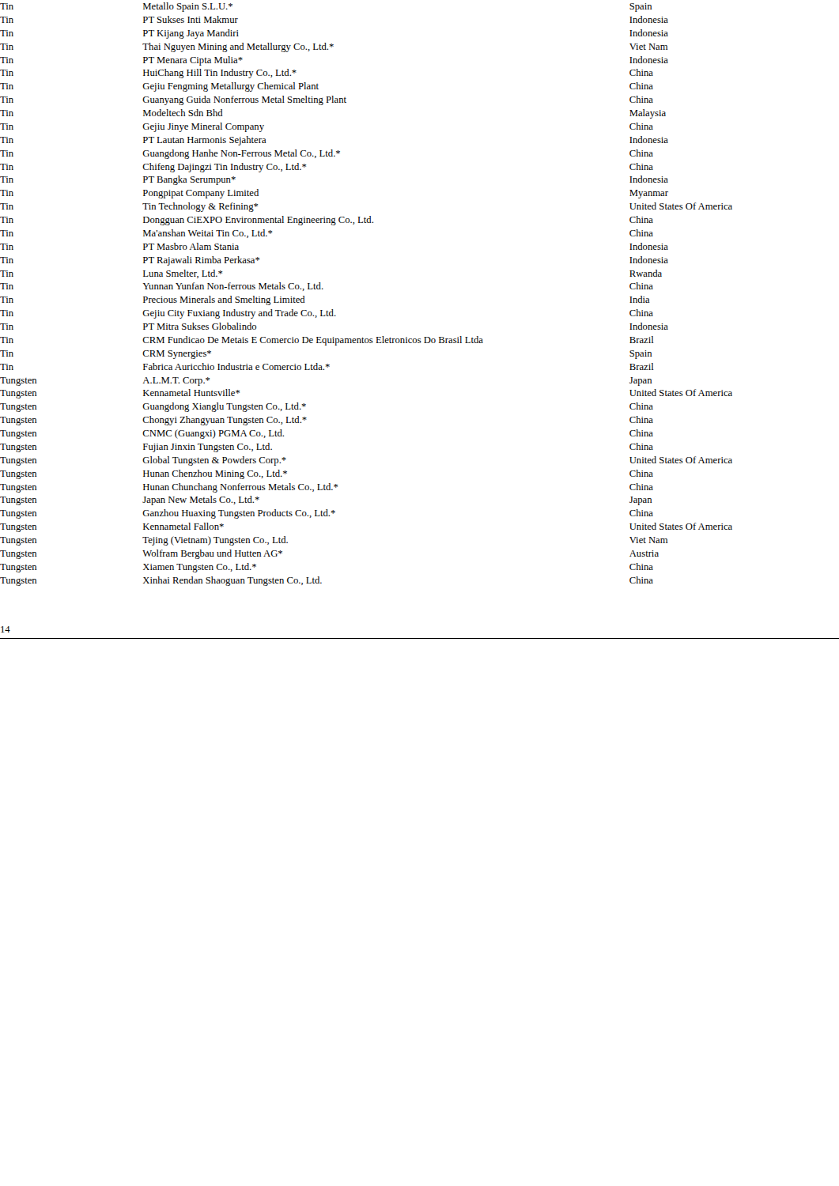| Tin | Metallo Spain S.L.U.* | Spain |
| Tin | PT Sukses Inti Makmur | Indonesia |
| Tin | PT Kijang Jaya Mandiri | Indonesia |
| Tin | Thai Nguyen Mining and Metallurgy Co., Ltd.* | Viet Nam |
| Tin | PT Menara Cipta Mulia* | Indonesia |
| Tin | HuiChang Hill Tin Industry Co., Ltd.* | China |
| Tin | Gejiu Fengming Metallurgy Chemical Plant | China |
| Tin | Guanyang Guida Nonferrous Metal Smelting Plant | China |
| Tin | Modeltech Sdn Bhd | Malaysia |
| Tin | Gejiu Jinye Mineral Company | China |
| Tin | PT Lautan Harmonis Sejahtera | Indonesia |
| Tin | Guangdong Hanhe Non-Ferrous Metal Co., Ltd.* | China |
| Tin | Chifeng Dajingzi Tin Industry Co., Ltd.* | China |
| Tin | PT Bangka Serumpun* | Indonesia |
| Tin | Pongpipat Company Limited | Myanmar |
| Tin | Tin Technology & Refining* | United States Of America |
| Tin | Dongguan CiEXPO Environmental Engineering Co., Ltd. | China |
| Tin | Ma'anshan Weitai Tin Co., Ltd.* | China |
| Tin | PT Masbro Alam Stania | Indonesia |
| Tin | PT Rajawali Rimba Perkasa* | Indonesia |
| Tin | Luna Smelter, Ltd.* | Rwanda |
| Tin | Yunnan Yunfan Non-ferrous Metals Co., Ltd. | China |
| Tin | Precious Minerals and Smelting Limited | India |
| Tin | Gejiu City Fuxiang Industry and Trade Co., Ltd. | China |
| Tin | PT Mitra Sukses Globalindo | Indonesia |
| Tin | CRM Fundicao De Metais E Comercio De Equipamentos Eletronicos Do Brasil Ltda | Brazil |
| Tin | CRM Synergies* | Spain |
| Tin | Fabrica Auricchio Industria e Comercio Ltda.* | Brazil |
| Tungsten | A.L.M.T. Corp.* | Japan |
| Tungsten | Kennametal Huntsville* | United States Of America |
| Tungsten | Guangdong Xianglu Tungsten Co., Ltd.* | China |
| Tungsten | Chongyi Zhangyuan Tungsten Co., Ltd.* | China |
| Tungsten | CNMC (Guangxi) PGMA Co., Ltd. | China |
| Tungsten | Fujian Jinxin Tungsten Co., Ltd. | China |
| Tungsten | Global Tungsten & Powders Corp.* | United States Of America |
| Tungsten | Hunan Chenzhou Mining Co., Ltd.* | China |
| Tungsten | Hunan Chunchang Nonferrous Metals Co., Ltd.* | China |
| Tungsten | Japan New Metals Co., Ltd.* | Japan |
| Tungsten | Ganzhou Huaxing Tungsten Products Co., Ltd.* | China |
| Tungsten | Kennametal Fallon* | United States Of America |
| Tungsten | Tejing (Vietnam) Tungsten Co., Ltd. | Viet Nam |
| Tungsten | Wolfram Bergbau und Hutten AG* | Austria |
| Tungsten | Xiamen Tungsten Co., Ltd.* | China |
| Tungsten | Xinhai Rendan Shaoguan Tungsten Co., Ltd. | China |
14